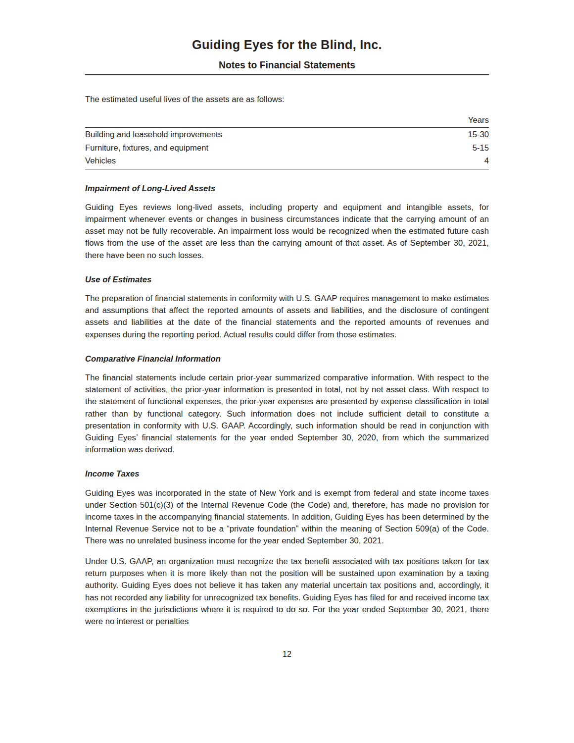Guiding Eyes for the Blind, Inc.
Notes to Financial Statements
The estimated useful lives of the assets are as follows:
| | Years |
| --- | --- |
| Building and leasehold improvements | 15-30 |
| Furniture, fixtures, and equipment | 5-15 |
| Vehicles | 4 |
Impairment of Long-Lived Assets
Guiding Eyes reviews long-lived assets, including property and equipment and intangible assets, for impairment whenever events or changes in business circumstances indicate that the carrying amount of an asset may not be fully recoverable. An impairment loss would be recognized when the estimated future cash flows from the use of the asset are less than the carrying amount of that asset. As of September 30, 2021, there have been no such losses.
Use of Estimates
The preparation of financial statements in conformity with U.S. GAAP requires management to make estimates and assumptions that affect the reported amounts of assets and liabilities, and the disclosure of contingent assets and liabilities at the date of the financial statements and the reported amounts of revenues and expenses during the reporting period. Actual results could differ from those estimates.
Comparative Financial Information
The financial statements include certain prior-year summarized comparative information. With respect to the statement of activities, the prior-year information is presented in total, not by net asset class. With respect to the statement of functional expenses, the prior-year expenses are presented by expense classification in total rather than by functional category. Such information does not include sufficient detail to constitute a presentation in conformity with U.S. GAAP. Accordingly, such information should be read in conjunction with Guiding Eyes’ financial statements for the year ended September 30, 2020, from which the summarized information was derived.
Income Taxes
Guiding Eyes was incorporated in the state of New York and is exempt from federal and state income taxes under Section 501(c)(3) of the Internal Revenue Code (the Code) and, therefore, has made no provision for income taxes in the accompanying financial statements. In addition, Guiding Eyes has been determined by the Internal Revenue Service not to be a “private foundation” within the meaning of Section 509(a) of the Code. There was no unrelated business income for the year ended September 30, 2021.
Under U.S. GAAP, an organization must recognize the tax benefit associated with tax positions taken for tax return purposes when it is more likely than not the position will be sustained upon examination by a taxing authority. Guiding Eyes does not believe it has taken any material uncertain tax positions and, accordingly, it has not recorded any liability for unrecognized tax benefits. Guiding Eyes has filed for and received income tax exemptions in the jurisdictions where it is required to do so. For the year ended September 30, 2021, there were no interest or penalties
12